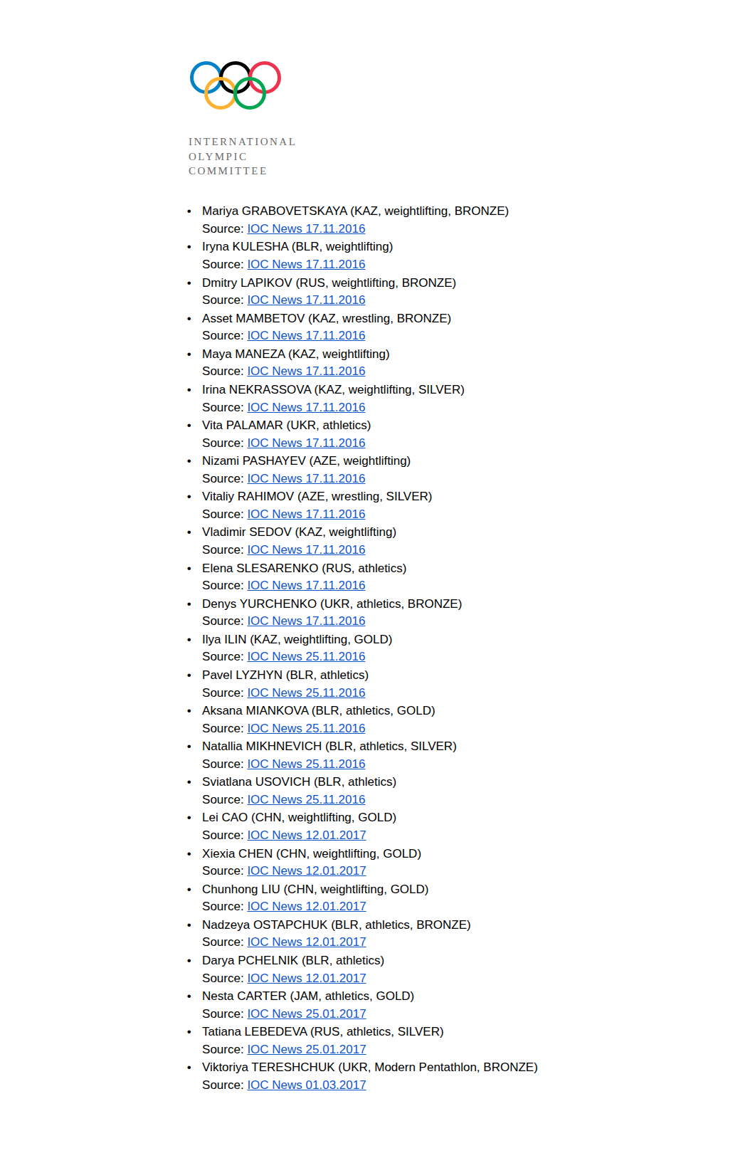INTERNATIONAL
OLYMPIC
COMMITTEE
Mariya GRABOVETSKAYA (KAZ, weightlifting, BRONZE) Source: IOC News 17.11.2016
Iryna KULESHA (BLR, weightlifting) Source: IOC News 17.11.2016
Dmitry LAPIKOV (RUS, weightlifting, BRONZE) Source: IOC News 17.11.2016
Asset MAMBETOV (KAZ, wrestling, BRONZE) Source: IOC News 17.11.2016
Maya MANEZA (KAZ, weightlifting) Source: IOC News 17.11.2016
Irina NEKRASSOVA (KAZ, weightlifting, SILVER) Source: IOC News 17.11.2016
Vita PALAMAR (UKR, athletics) Source: IOC News 17.11.2016
Nizami PASHAYEV (AZE, weightlifting) Source: IOC News 17.11.2016
Vitaliy RAHIMOV (AZE, wrestling, SILVER) Source: IOC News 17.11.2016
Vladimir SEDOV (KAZ, weightlifting) Source: IOC News 17.11.2016
Elena SLESARENKO (RUS, athletics) Source: IOC News 17.11.2016
Denys YURCHENKO (UKR, athletics, BRONZE) Source: IOC News 17.11.2016
Ilya ILIN (KAZ, weightlifting, GOLD) Source: IOC News 25.11.2016
Pavel LYZHYN (BLR, athletics) Source: IOC News 25.11.2016
Aksana MIANKOVA (BLR, athletics, GOLD) Source: IOC News 25.11.2016
Natallia MIKHNEVICH (BLR, athletics, SILVER) Source: IOC News 25.11.2016
Sviatlana USOVICH (BLR, athletics) Source: IOC News 25.11.2016
Lei CAO (CHN, weightlifting, GOLD) Source: IOC News 12.01.2017
Xiexia CHEN (CHN, weightlifting, GOLD) Source: IOC News 12.01.2017
Chunhong LIU (CHN, weightlifting, GOLD) Source: IOC News 12.01.2017
Nadzeya OSTAPCHUK (BLR, athletics, BRONZE) Source: IOC News 12.01.2017
Darya PCHELNIK (BLR, athletics) Source: IOC News 12.01.2017
Nesta CARTER (JAM, athletics, GOLD) Source: IOC News 25.01.2017
Tatiana LEBEDEVA (RUS, athletics, SILVER) Source: IOC News 25.01.2017
Viktoriya TERESHCHUK (UKR, Modern Pentathlon, BRONZE) Source: IOC News 01.03.2017